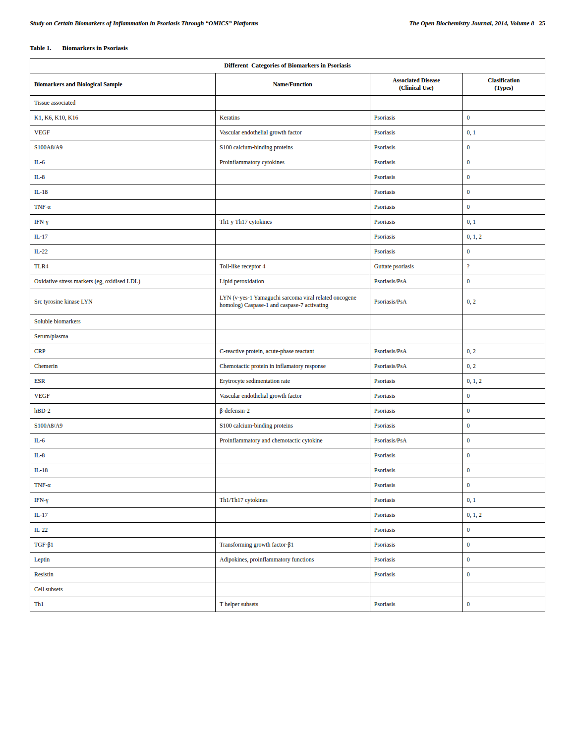Study on Certain Biomarkers of Inflammation in Psoriasis Through “OMICS” Platforms
The Open Biochemistry Journal, 2014, Volume 825
Table 1. Biomarkers in Psoriasis
| Different Categories of Biomarkers in Psoriasis |
| --- |
| Biomarkers and Biological Sample | Name/Function | Associated Disease (Clinical Use) | Clasification (Types) |
| Tissue associated | | | |
| K1, K6, K10, K16 | Keratins | Psoriasis | 0 |
| VEGF | Vascular endothelial growth factor | Psoriasis | 0, 1 |
| S100A8/A9 | S100 calcium-binding proteins | Psoriasis | 0 |
| IL-6 | Proinflammatory cytokines | Psoriasis | 0 |
| IL-8 | | Psoriasis | 0 |
| IL-18 | | Psoriasis | 0 |
| TNF-α | | Psoriasis | 0 |
| IFN-γ | Th1 y Th17 cytokines | Psoriasis | 0, 1 |
| IL-17 | | Psoriasis | 0, 1, 2 |
| IL-22 | | Psoriasis | 0 |
| TLR4 | Toll-like receptor 4 | Guttate psoriasis | ? |
| Oxidative stress markers (eg, oxidised LDL) | Lipid peroxidation | Psoriasis/PsA | 0 |
| Src tyrosine kinase LYN | LYN (v-yes-1 Yamaguchi sarcoma viral related oncogene homolog) Caspase-1 and caspase-7 activating | Psoriasis/PsA | 0, 2 |
| Soluble biomarkers | | | |
| Serum/plasma | | | |
| CRP | C-reactive protein, acute-phase reactant | Psoriasis/PsA | 0, 2 |
| Chemerin | Chemotactic protein in inflamatory response | Psoriasis/PsA | 0, 2 |
| ESR | Erytrocyte sedimentation rate | Psoriasis | 0, 1, 2 |
| VEGF | Vascular endothelial growth factor | Psoriasis | 0 |
| hBD-2 | β-defensin-2 | Psoriasis | 0 |
| S100A8/A9 | S100 calcium-binding proteins | Psoriasis | 0 |
| IL-6 | Proinflammatory and chemotactic cytokine | Psoriasis/PsA | 0 |
| IL-8 | | Psoriasis | 0 |
| IL-18 | | Psoriasis | 0 |
| TNF-α | | Psoriasis | 0 |
| IFN-γ | Th1/Th17 cytokines | Psoriasis | 0, 1 |
| IL-17 | | Psoriasis | 0, 1, 2 |
| IL-22 | | Psoriasis | 0 |
| TGF-β1 | Transforming growth factor-β1 | Psoriasis | 0 |
| Leptin | Adipokines, proinflammatory functions | Psoriasis | 0 |
| Resistin | | Psoriasis | 0 |
| Cell subsets | | | |
| Th1 | T helper subsets | Psoriasis | 0 |